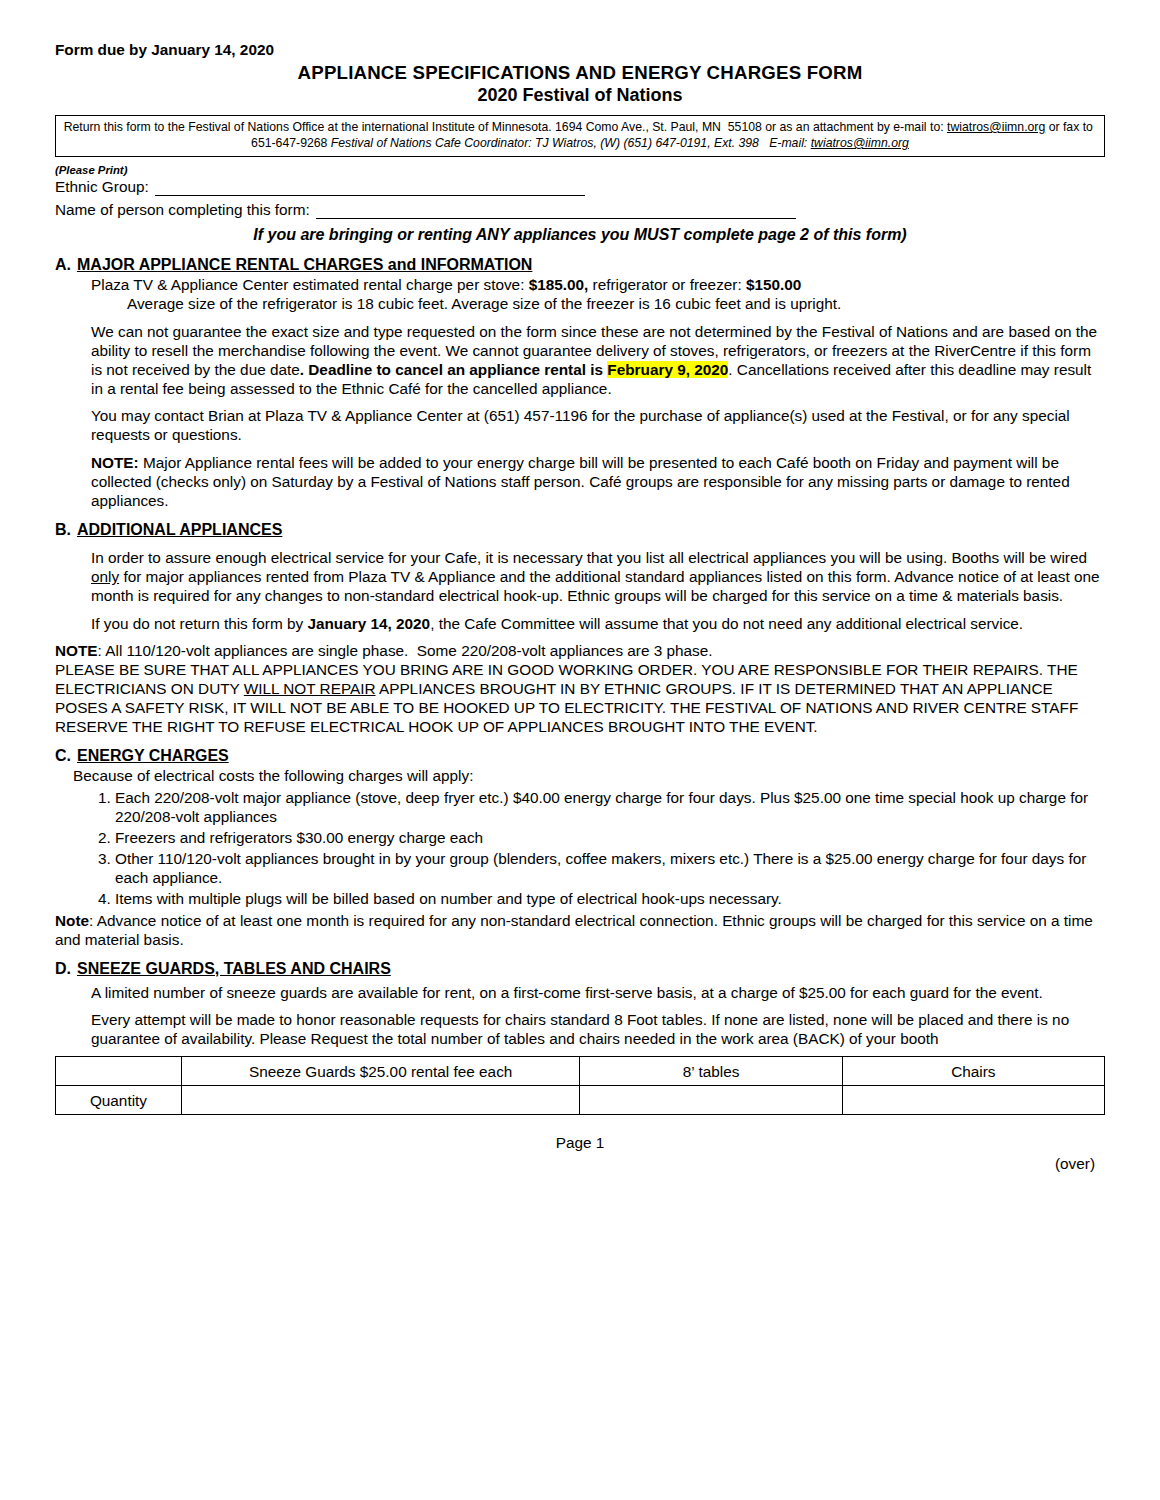Form due by January 14, 2020
APPLIANCE SPECIFICATIONS AND ENERGY CHARGES FORM
2020 Festival of Nations
Return this form to the Festival of Nations Office at the international Institute of Minnesota. 1694 Como Ave., St. Paul, MN 55108 or as an attachment by e-mail to: twiatros@iimn.org or fax to 651-647-9268 Festival of Nations Cafe Coordinator: TJ Wiatros, (W) (651) 647-0191, Ext. 398 E-mail: twiatros@iimn.org
(Please Print)
Ethnic Group:
Name of person completing this form:
If you are bringing or renting ANY appliances you MUST complete page 2 of this form)
A. MAJOR APPLIANCE RENTAL CHARGES and INFORMATION
Plaza TV & Appliance Center estimated rental charge per stove: $185.00, refrigerator or freezer: $150.00
Average size of the refrigerator is 18 cubic feet. Average size of the freezer is 16 cubic feet and is upright.
We can not guarantee the exact size and type requested on the form since these are not determined by the Festival of Nations and are based on the ability to resell the merchandise following the event. We cannot guarantee delivery of stoves, refrigerators, or freezers at the RiverCentre if this form is not received by the due date. Deadline to cancel an appliance rental is February 9, 2020. Cancellations received after this deadline may result in a rental fee being assessed to the Ethnic Café for the cancelled appliance.
You may contact Brian at Plaza TV & Appliance Center at (651) 457-1196 for the purchase of appliance(s) used at the Festival, or for any special requests or questions.
NOTE: Major Appliance rental fees will be added to your energy charge bill will be presented to each Café booth on Friday and payment will be collected (checks only) on Saturday by a Festival of Nations staff person. Café groups are responsible for any missing parts or damage to rented appliances.
B. ADDITIONAL APPLIANCES
In order to assure enough electrical service for your Cafe, it is necessary that you list all electrical appliances you will be using. Booths will be wired only for major appliances rented from Plaza TV & Appliance and the additional standard appliances listed on this form. Advance notice of at least one month is required for any changes to non-standard electrical hook-up. Ethnic groups will be charged for this service on a time & materials basis.
If you do not return this form by January 14, 2020, the Cafe Committee will assume that you do not need any additional electrical service.
NOTE: All 110/120-volt appliances are single phase. Some 220/208-volt appliances are 3 phase.
PLEASE BE SURE THAT ALL APPLIANCES YOU BRING ARE IN GOOD WORKING ORDER. YOU ARE RESPONSIBLE FOR THEIR REPAIRS. THE ELECTRICIANS ON DUTY WILL NOT REPAIR APPLIANCES BROUGHT IN BY ETHNIC GROUPS. IF IT IS DETERMINED THAT AN APPLIANCE POSES A SAFETY RISK, IT WILL NOT BE ABLE TO BE HOOKED UP TO ELECTRICITY. THE FESTIVAL OF NATIONS AND RIVER CENTRE STAFF RESERVE THE RIGHT TO REFUSE ELECTRICAL HOOK UP OF APPLIANCES BROUGHT INTO THE EVENT.
C. ENERGY CHARGES
Because of electrical costs the following charges will apply:
Each 220/208-volt major appliance (stove, deep fryer etc.) $40.00 energy charge for four days. Plus $25.00 one time special hook up charge for 220/208-volt appliances
Freezers and refrigerators $30.00 energy charge each
Other 110/120-volt appliances brought in by your group (blenders, coffee makers, mixers etc.) There is a $25.00 energy charge for four days for each appliance.
Items with multiple plugs will be billed based on number and type of electrical hook-ups necessary.
Note: Advance notice of at least one month is required for any non-standard electrical connection. Ethnic groups will be charged for this service on a time and material basis.
D. SNEEZE GUARDS, TABLES AND CHAIRS
A limited number of sneeze guards are available for rent, on a first-come first-serve basis, at a charge of $25.00 for each guard for the event.
Every attempt will be made to honor reasonable requests for chairs standard 8 Foot tables. If none are listed, none will be placed and there is no guarantee of availability. Please Request the total number of tables and chairs needed in the work area (BACK) of your booth
| | Sneeze Guards $25.00 rental fee each | 8’ tables | Chairs |
| Quantity | | | |
Page 1
(over)